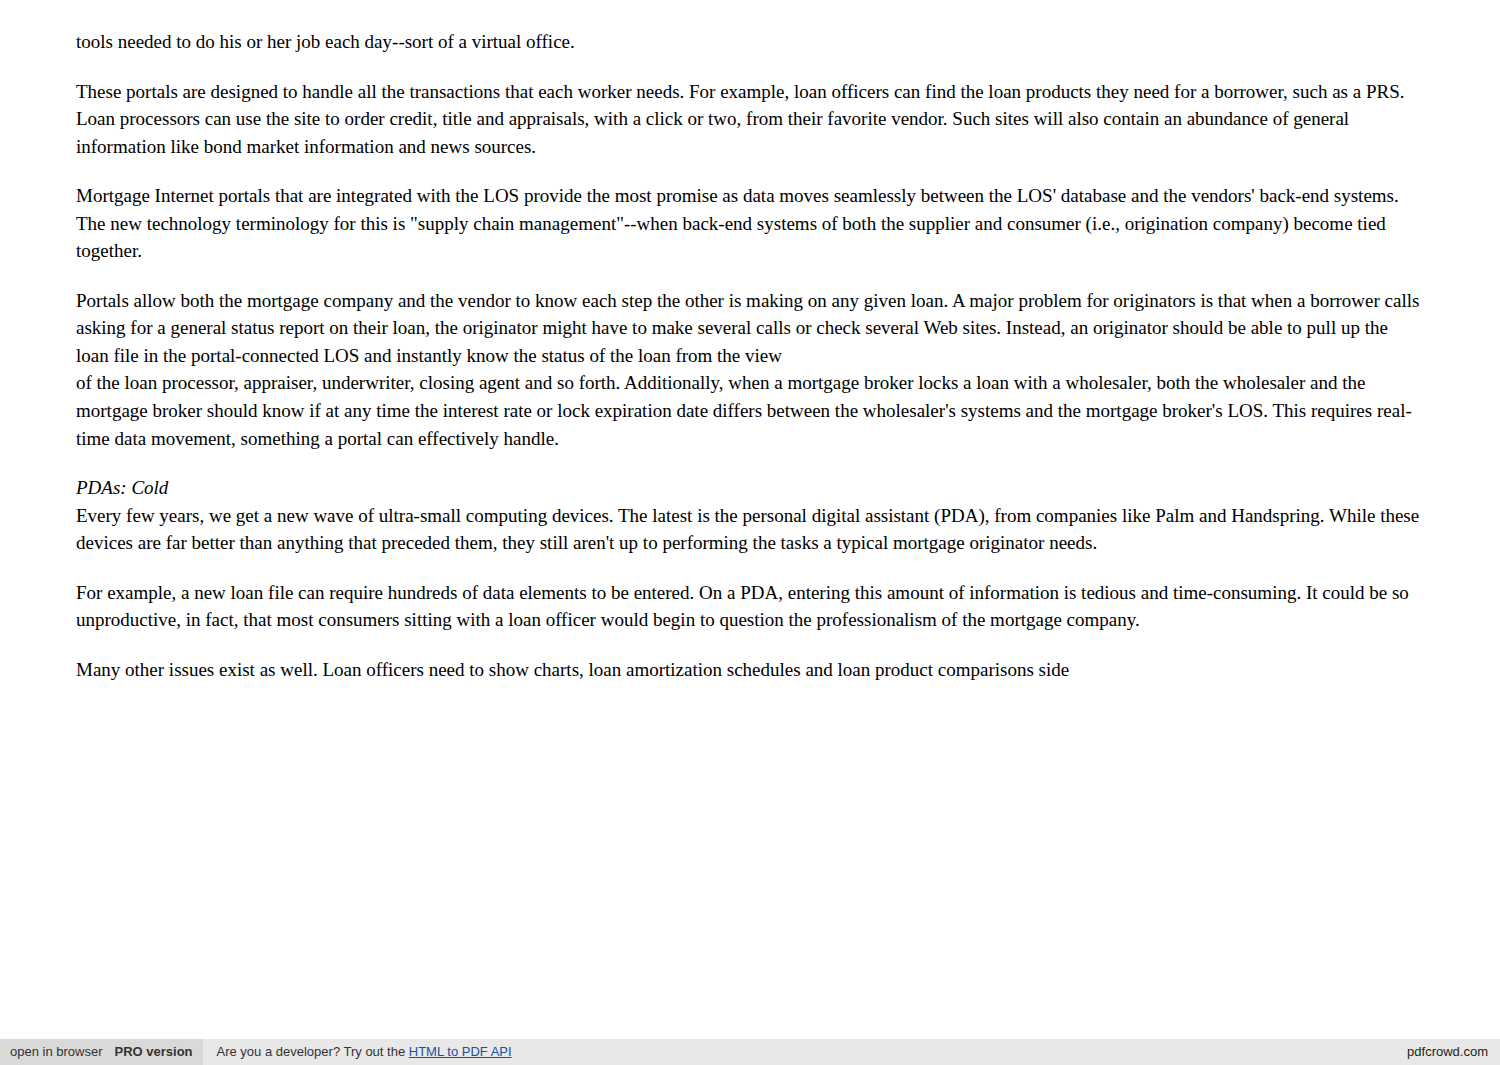tools needed to do his or her job each day--sort of a virtual office.
These portals are designed to handle all the transactions that each worker needs. For example, loan officers can find the loan products they need for a borrower, such as a PRS. Loan processors can use the site to order credit, title and appraisals, with a click or two, from their favorite vendor. Such sites will also contain an abundance of general information like bond market information and news sources.
Mortgage Internet portals that are integrated with the LOS provide the most promise as data moves seamlessly between the LOS' database and the vendors' back-end systems. The new technology terminology for this is "supply chain management"--when back-end systems of both the supplier and consumer (i.e., origination company) become tied together.
Portals allow both the mortgage company and the vendor to know each step the other is making on any given loan. A major problem for originators is that when a borrower calls asking for a general status report on their loan, the originator might have to make several calls or check several Web sites. Instead, an originator should be able to pull up the loan file in the portal-connected LOS and instantly know the status of the loan from the view
of the loan processor, appraiser, underwriter, closing agent and so forth. Additionally, when a mortgage broker locks a loan with a wholesaler, both the wholesaler and the mortgage broker should know if at any time the interest rate or lock expiration date differs between the wholesaler's systems and the mortgage broker's LOS. This requires real-time data movement, something a portal can effectively handle.
PDAs: Cold
Every few years, we get a new wave of ultra-small computing devices. The latest is the personal digital assistant (PDA), from companies like Palm and Handspring. While these devices are far better than anything that preceded them, they still aren't up to performing the tasks a typical mortgage originator needs.
For example, a new loan file can require hundreds of data elements to be entered. On a PDA, entering this amount of information is tedious and time-consuming. It could be so unproductive, in fact, that most consumers sitting with a loan officer would begin to question the professionalism of the mortgage company.
Many other issues exist as well. Loan officers need to show charts, loan amortization schedules and loan product comparisons side
open in browser PRO version
Are you a developer? Try out the HTML to PDF API
pdfcrowd.com